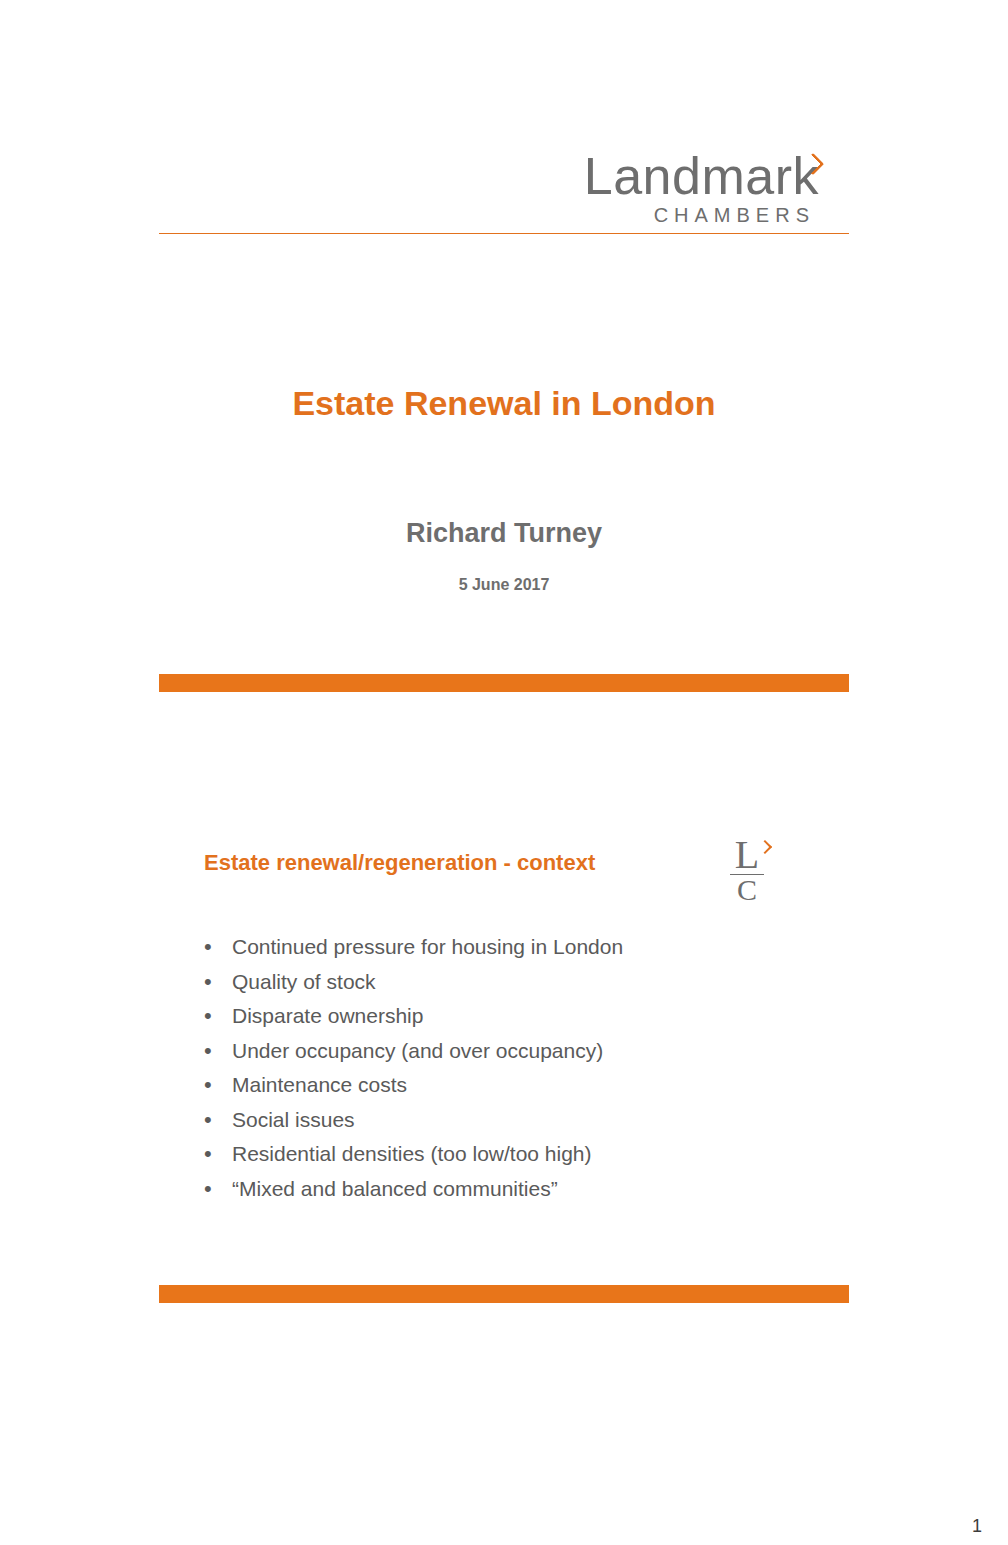Landmark
CHAMBERS
Estate Renewal in London
Richard Turney
5 June 2017
L
C
Estate renewal/regeneration - context
Continued pressure for housing in London
Quality of stock
Disparate ownership
Under occupancy (and over occupancy)
Maintenance costs
Social issues
Residential densities (too low/too high)
“Mixed and balanced communities”
1